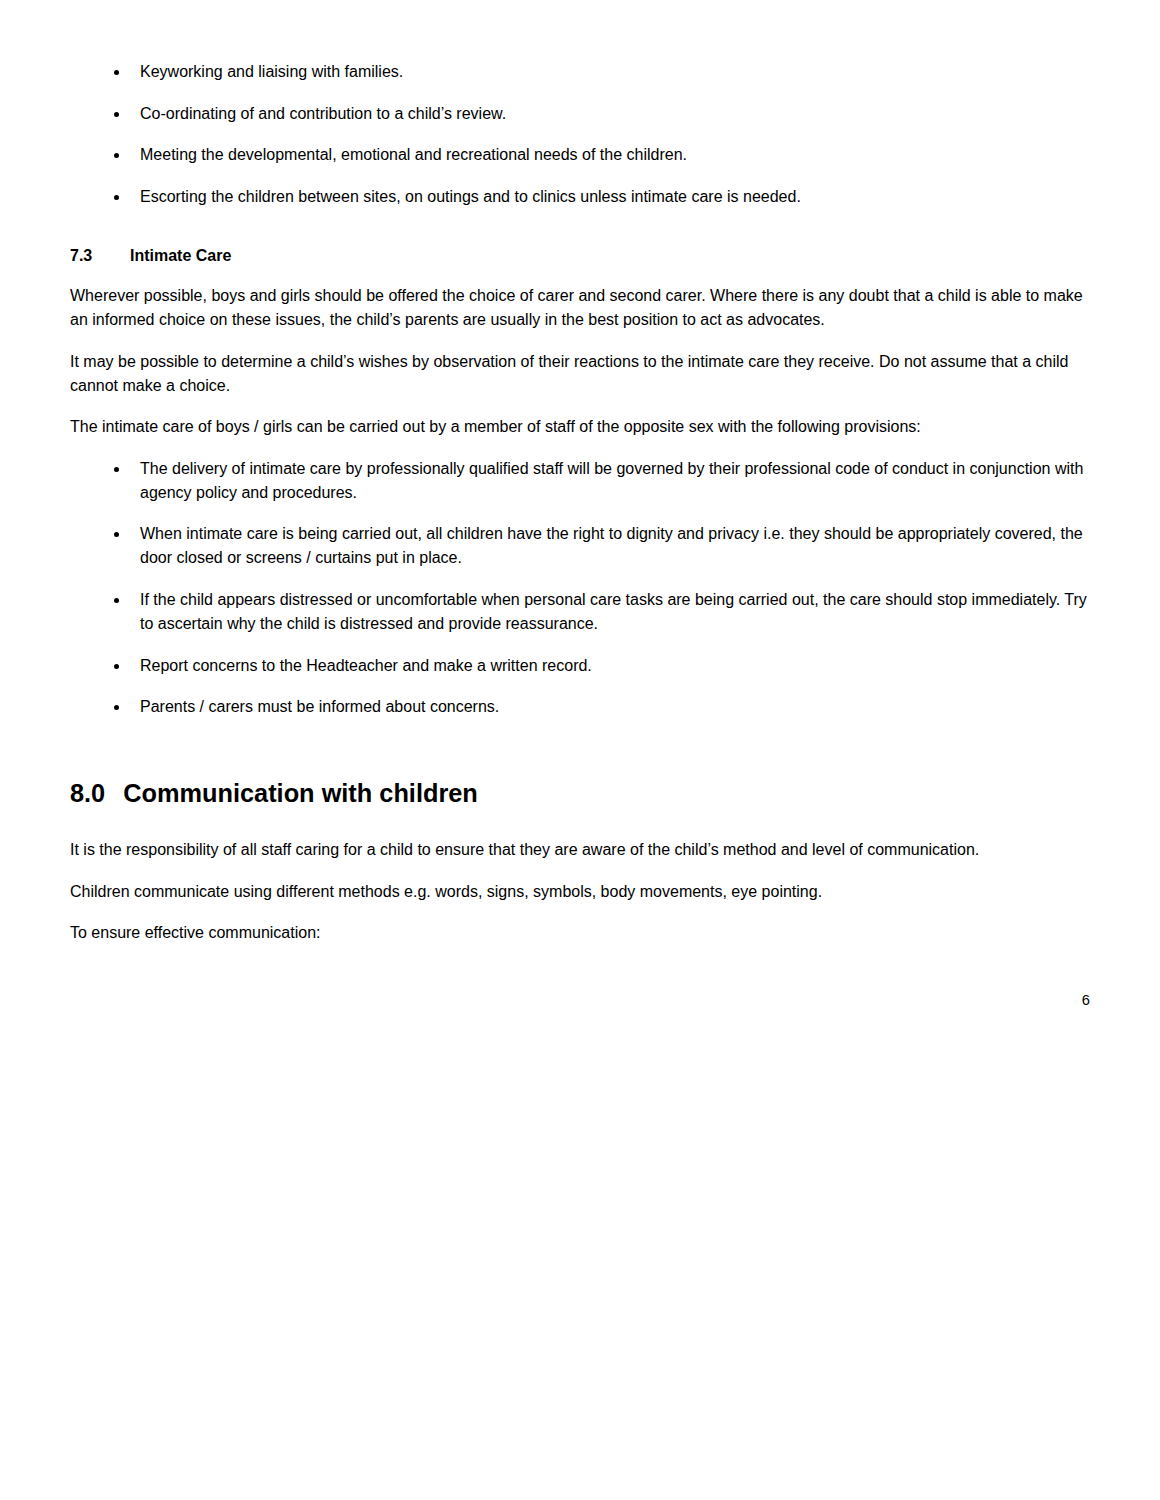Keyworking and liaising with families.
Co-ordinating of and contribution to a child’s review.
Meeting the developmental, emotional and recreational needs of the children.
Escorting the children between sites, on outings and to clinics unless intimate care is needed.
7.3 Intimate Care
Wherever possible, boys and girls should be offered the choice of carer and second carer. Where there is any doubt that a child is able to make an informed choice on these issues, the child’s parents are usually in the best position to act as advocates.
It may be possible to determine a child’s wishes by observation of their reactions to the intimate care they receive. Do not assume that a child cannot make a choice.
The intimate care of boys / girls can be carried out by a member of staff of the opposite sex with the following provisions:
The delivery of intimate care by professionally qualified staff will be governed by their professional code of conduct in conjunction with agency policy and procedures.
When intimate care is being carried out, all children have the right to dignity and privacy i.e. they should be appropriately covered, the door closed or screens / curtains put in place.
If the child appears distressed or uncomfortable when personal care tasks are being carried out, the care should stop immediately. Try to ascertain why the child is distressed and provide reassurance.
Report concerns to the Headteacher and make a written record.
Parents / carers must be informed about concerns.
8.0 Communication with children
It is the responsibility of all staff caring for a child to ensure that they are aware of the child’s method and level of communication.
Children communicate using different methods e.g. words, signs, symbols, body movements, eye pointing.
To ensure effective communication:
6